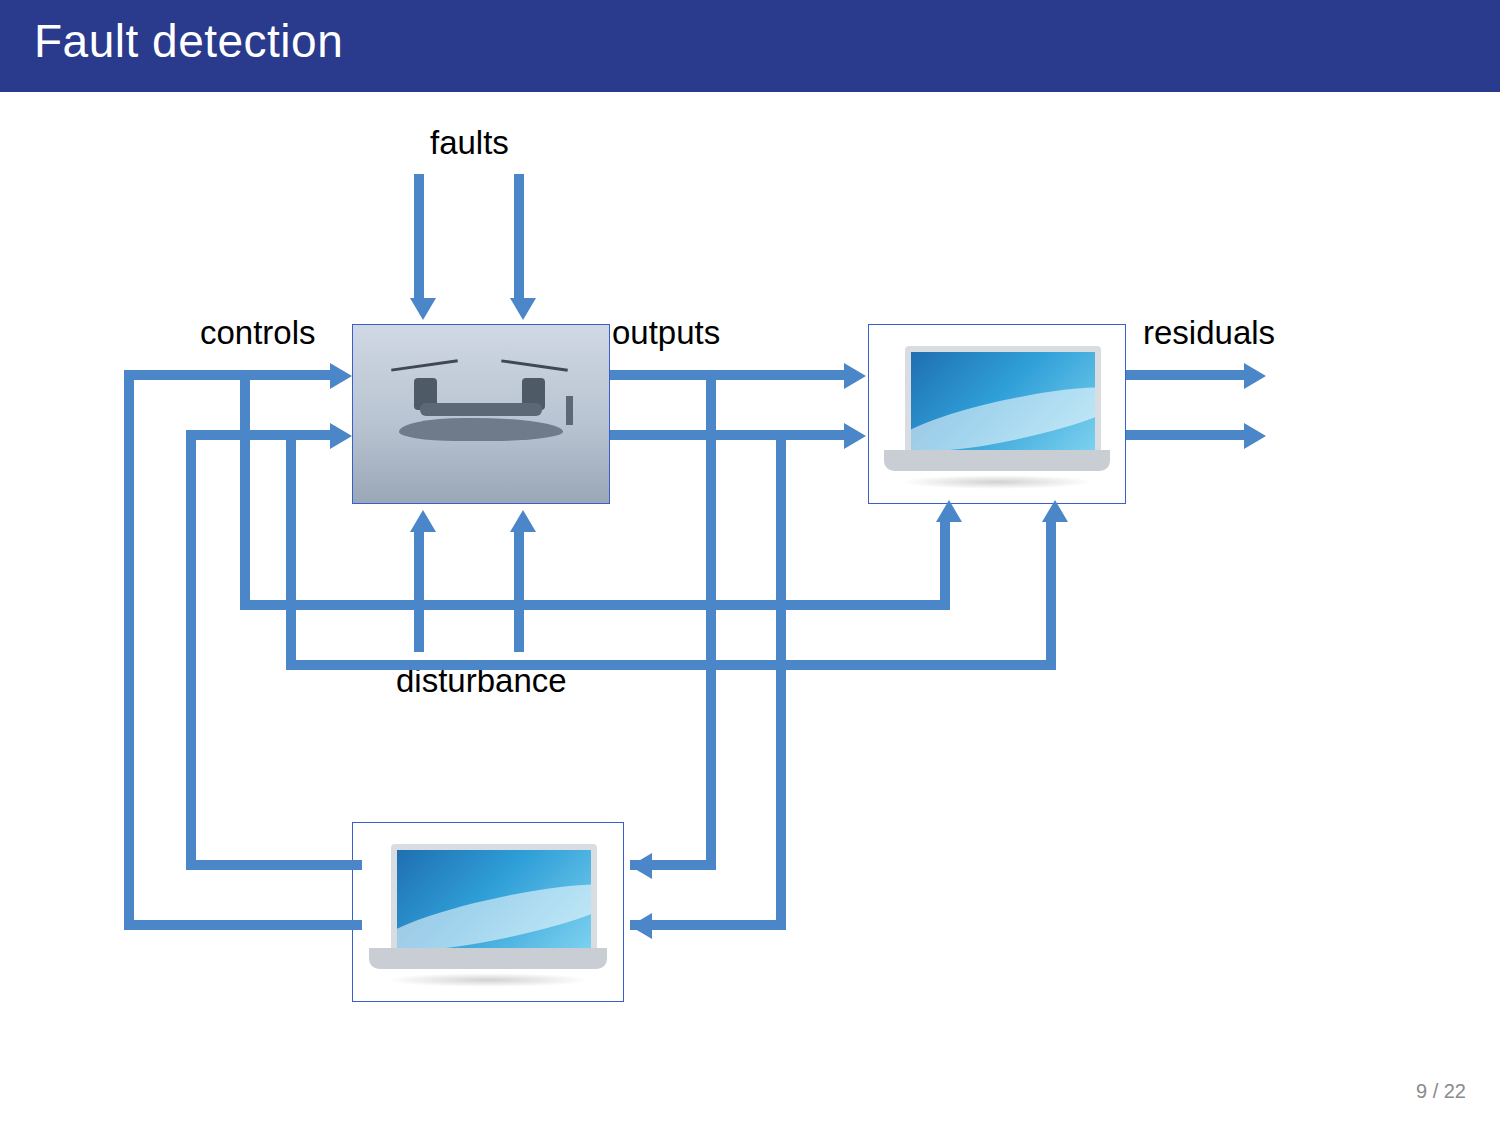Fault detection
faults
controls
outputs
residuals
disturbance
9 / 22